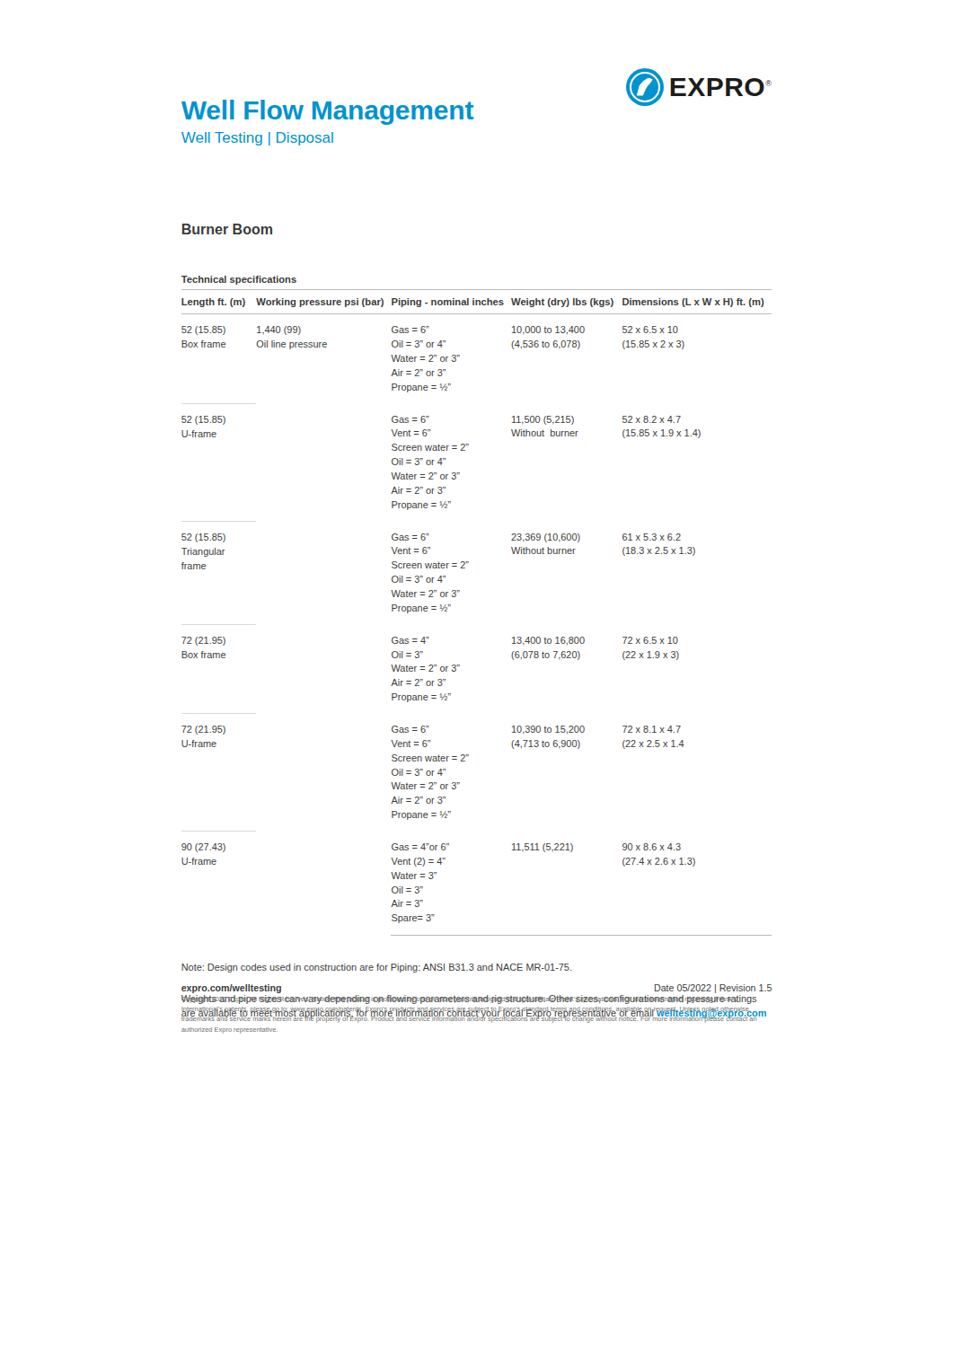EXPRO®
Well Flow Management
Well Testing | Disposal
Burner Boom
Technical specifications
| Length ft. (m) | Working pressure psi (bar) | Piping - nominal inches | Weight (dry) lbs (kgs) | Dimensions (L x W x H) ft. (m) |
| --- | --- | --- | --- | --- |
| 52 (15.85) Box frame | 1,440 (99) Oil line pressure | Gas = 6” Oil = 3” or 4” Water = 2” or 3” Air = 2” or 3” Propane = ½” | 10,000 to 13,400 (4,536 to 6,078) | 52 x 6.5 x 10 (15.85 x 2 x 3) |
| 52 (15.85) U-frame | Gas = 6” Vent = 6” Screen water = 2” Oil = 3” or 4” Water = 2” or 3” Air = 2” or 3” Propane = ½” | 11,500 (5,215) Without burner | 52 x 8.2 x 4.7 (15.85 x 1.9 x 1.4) |
| 52 (15.85) Triangular frame | Gas = 6” Vent = 6” Screen water = 2” Oil = 3” or 4” Water = 2” or 3” Propane = ½” | 23,369 (10,600) Without burner | 61 x 5.3 x 6.2 (18.3 x 2.5 x 1.3) |
| 72 (21.95) Box frame | Gas = 4” Oil = 3” Water = 2” or 3” Air = 2” or 3” Propane = ½” | 13,400 to 16,800 (6,078 to 7,620) | 72 x 6.5 x 10 (22 x 1.9 x 3) |
| 72 (21.95) U-frame | Gas = 6” Vent = 6” Screen water = 2” Oil = 3” or 4” Water = 2” or 3” Air = 2” or 3” Propane = ½” | 10,390 to 15,200 (4,713 to 6,900) | 72 x 8.1 x 4.7 (22 x 2.5 x 1.4 |
| 90 (27.43) U-frame | Gas = 4”or 6” Vent (2) = 4” Water = 3” Oil = 3” Air = 3” Spare= 3” | 11,511 (5,221) | 90 x 8.6 x 4.3 (27.4 x 2.6 x 1.3) |
Note: Design codes used in construction are for Piping: ANSI B31.3 and NACE MR-01-75.
Weights and pipe sizes can vary depending on flowing parameters and rig structure. Other sizes, configurations and pressure ratings are available to meet most applications, for more information contact your local Expro representative or email welltesting@expro.com
expro.com/welltesting Date 05/2022 | Revision 1.5
Copyright 2022 Expro. All Rights Reserved. Notice: this product is protected by one or more patents assigned to Expro affiliate Frank’s International. For more information regarding Frank’s International’s patents, please go to: www.expro.com/patents. Expro’s products and services are subject to Expro’s standard terms and conditions, available on request. Unless noted otherwise, trademarks and service marks herein are the property of Expro. Product and service information and/or specifications are subject to change without notice. For more information please contact an authorized Expro representative.